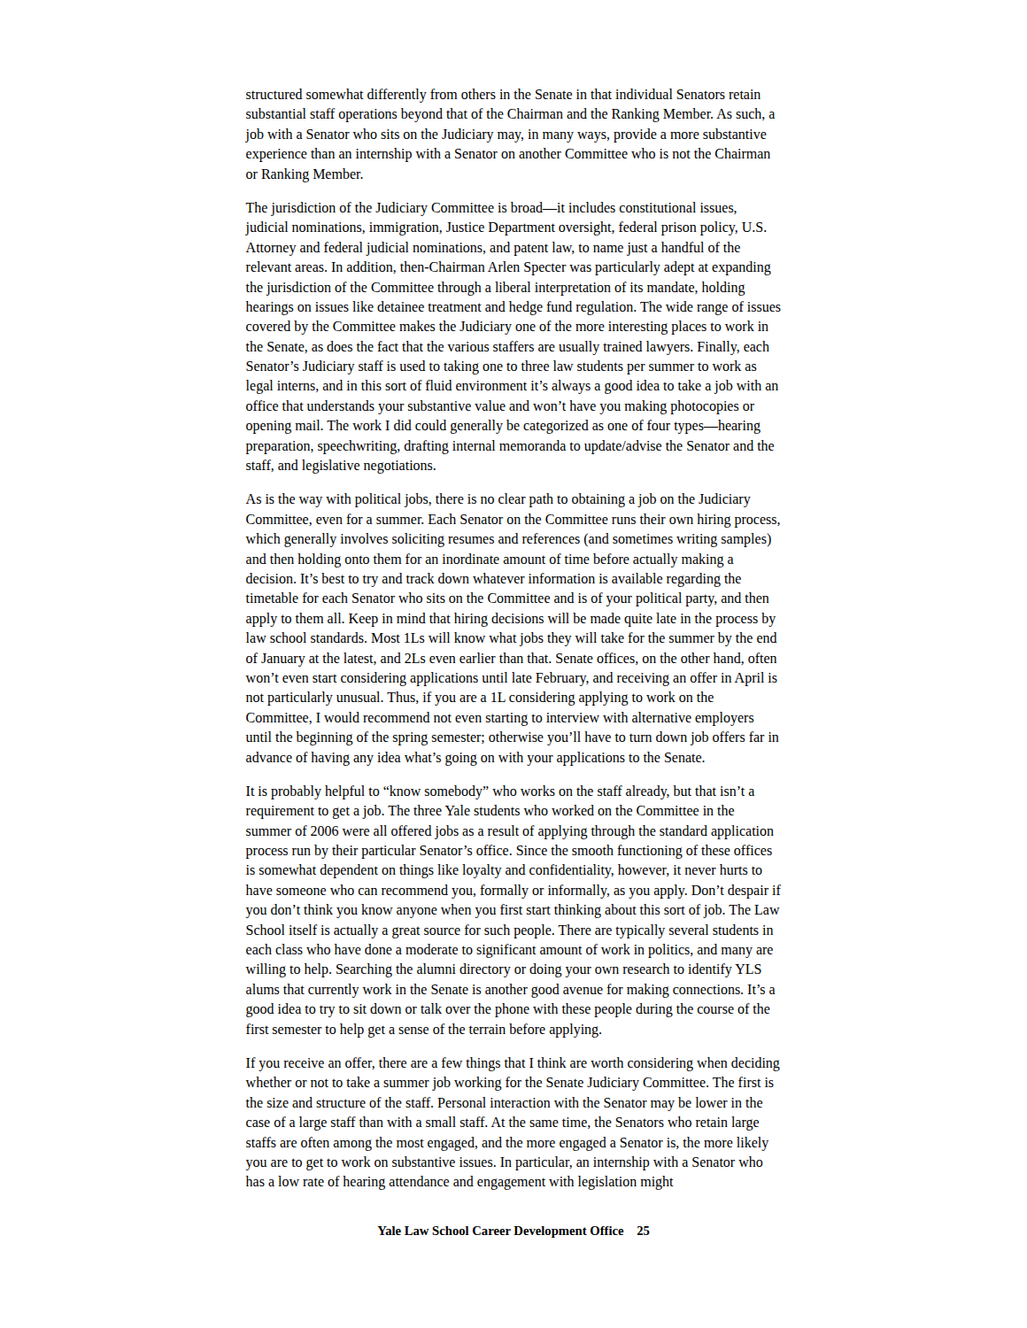structured somewhat differently from others in the Senate in that individual Senators retain substantial staff operations beyond that of the Chairman and the Ranking Member. As such, a job with a Senator who sits on the Judiciary may, in many ways, provide a more substantive experience than an internship with a Senator on another Committee who is not the Chairman or Ranking Member.
The jurisdiction of the Judiciary Committee is broad—it includes constitutional issues, judicial nominations, immigration, Justice Department oversight, federal prison policy, U.S. Attorney and federal judicial nominations, and patent law, to name just a handful of the relevant areas. In addition, then-Chairman Arlen Specter was particularly adept at expanding the jurisdiction of the Committee through a liberal interpretation of its mandate, holding hearings on issues like detainee treatment and hedge fund regulation. The wide range of issues covered by the Committee makes the Judiciary one of the more interesting places to work in the Senate, as does the fact that the various staffers are usually trained lawyers. Finally, each Senator’s Judiciary staff is used to taking one to three law students per summer to work as legal interns, and in this sort of fluid environment it’s always a good idea to take a job with an office that understands your substantive value and won’t have you making photocopies or opening mail. The work I did could generally be categorized as one of four types—hearing preparation, speechwriting, drafting internal memoranda to update/advise the Senator and the staff, and legislative negotiations.
As is the way with political jobs, there is no clear path to obtaining a job on the Judiciary Committee, even for a summer. Each Senator on the Committee runs their own hiring process, which generally involves soliciting resumes and references (and sometimes writing samples) and then holding onto them for an inordinate amount of time before actually making a decision. It’s best to try and track down whatever information is available regarding the timetable for each Senator who sits on the Committee and is of your political party, and then apply to them all. Keep in mind that hiring decisions will be made quite late in the process by law school standards. Most 1Ls will know what jobs they will take for the summer by the end of January at the latest, and 2Ls even earlier than that. Senate offices, on the other hand, often won’t even start considering applications until late February, and receiving an offer in April is not particularly unusual. Thus, if you are a 1L considering applying to work on the Committee, I would recommend not even starting to interview with alternative employers until the beginning of the spring semester; otherwise you’ll have to turn down job offers far in advance of having any idea what’s going on with your applications to the Senate.
It is probably helpful to “know somebody” who works on the staff already, but that isn’t a requirement to get a job. The three Yale students who worked on the Committee in the summer of 2006 were all offered jobs as a result of applying through the standard application process run by their particular Senator’s office. Since the smooth functioning of these offices is somewhat dependent on things like loyalty and confidentiality, however, it never hurts to have someone who can recommend you, formally or informally, as you apply. Don’t despair if you don’t think you know anyone when you first start thinking about this sort of job. The Law School itself is actually a great source for such people. There are typically several students in each class who have done a moderate to significant amount of work in politics, and many are willing to help. Searching the alumni directory or doing your own research to identify YLS alums that currently work in the Senate is another good avenue for making connections. It’s a good idea to try to sit down or talk over the phone with these people during the course of the first semester to help get a sense of the terrain before applying.
If you receive an offer, there are a few things that I think are worth considering when deciding whether or not to take a summer job working for the Senate Judiciary Committee. The first is the size and structure of the staff. Personal interaction with the Senator may be lower in the case of a large staff than with a small staff. At the same time, the Senators who retain large staffs are often among the most engaged, and the more engaged a Senator is, the more likely you are to get to work on substantive issues. In particular, an internship with a Senator who has a low rate of hearing attendance and engagement with legislation might
Yale Law School Career Development Office 25